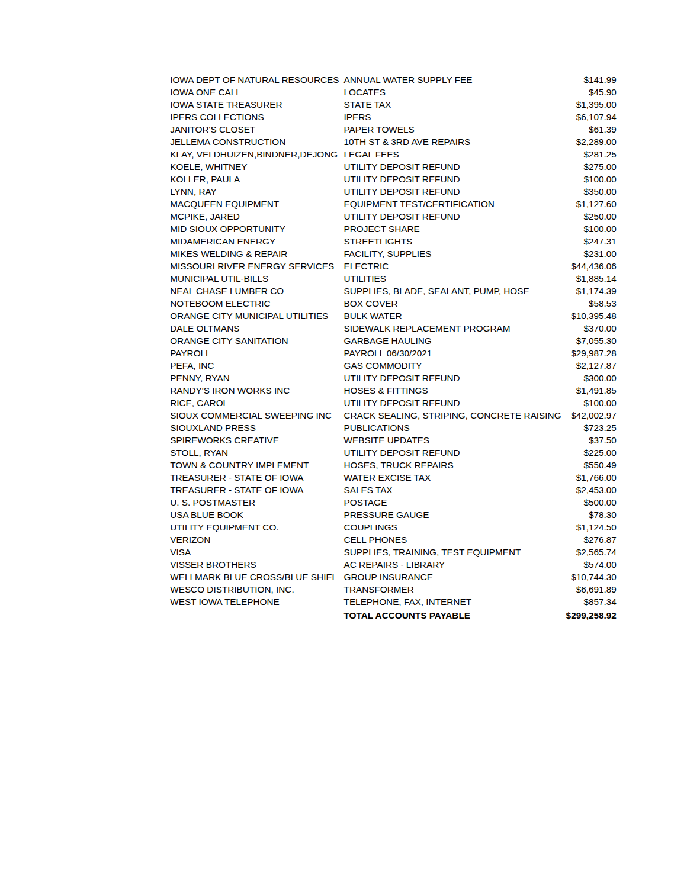| IOWA DEPT OF NATURAL RESOURCES | ANNUAL WATER SUPPLY FEE | $141.99 |
| IOWA ONE CALL | LOCATES | $45.90 |
| IOWA STATE TREASURER | STATE TAX | $1,395.00 |
| IPERS COLLECTIONS | IPERS | $6,107.94 |
| JANITOR'S CLOSET | PAPER TOWELS | $61.39 |
| JELLEMA CONSTRUCTION | 10TH ST & 3RD AVE REPAIRS | $2,289.00 |
| KLAY, VELDHUIZEN,BINDNER,DEJONG | LEGAL FEES | $281.25 |
| KOELE, WHITNEY | UTILITY DEPOSIT REFUND | $275.00 |
| KOLLER, PAULA | UTILITY DEPOSIT REFUND | $100.00 |
| LYNN, RAY | UTILITY DEPOSIT REFUND | $350.00 |
| MACQUEEN EQUIPMENT | EQUIPMENT TEST/CERTIFICATION | $1,127.60 |
| MCPIKE, JARED | UTILITY DEPOSIT REFUND | $250.00 |
| MID SIOUX OPPORTUNITY | PROJECT SHARE | $100.00 |
| MIDAMERICAN ENERGY | STREETLIGHTS | $247.31 |
| MIKES WELDING & REPAIR | FACILITY, SUPPLIES | $231.00 |
| MISSOURI RIVER ENERGY SERVICES | ELECTRIC | $44,436.06 |
| MUNICIPAL UTIL-BILLS | UTILITIES | $1,885.14 |
| NEAL CHASE LUMBER CO | SUPPLIES, BLADE, SEALANT, PUMP, HOSE | $1,174.39 |
| NOTEBOOM ELECTRIC | BOX COVER | $58.53 |
| ORANGE CITY MUNICIPAL UTILITIES | BULK WATER | $10,395.48 |
| DALE OLTMANS | SIDEWALK REPLACEMENT PROGRAM | $370.00 |
| ORANGE CITY SANITATION | GARBAGE HAULING | $7,055.30 |
| PAYROLL | PAYROLL 06/30/2021 | $29,987.28 |
| PEFA, INC | GAS COMMODITY | $2,127.87 |
| PENNY, RYAN | UTILITY DEPOSIT REFUND | $300.00 |
| RANDY'S IRON WORKS INC | HOSES & FITTINGS | $1,491.85 |
| RICE, CAROL | UTILITY DEPOSIT REFUND | $100.00 |
| SIOUX COMMERCIAL SWEEPING INC | CRACK SEALING, STRIPING, CONCRETE RAISING | $42,002.97 |
| SIOUXLAND PRESS | PUBLICATIONS | $723.25 |
| SPIREWORKS CREATIVE | WEBSITE UPDATES | $37.50 |
| STOLL, RYAN | UTILITY DEPOSIT REFUND | $225.00 |
| TOWN & COUNTRY IMPLEMENT | HOSES, TRUCK REPAIRS | $550.49 |
| TREASURER - STATE OF IOWA | WATER EXCISE TAX | $1,766.00 |
| TREASURER - STATE OF IOWA | SALES TAX | $2,453.00 |
| U. S. POSTMASTER | POSTAGE | $500.00 |
| USA BLUE BOOK | PRESSURE GAUGE | $78.30 |
| UTILITY EQUIPMENT CO. | COUPLINGS | $1,124.50 |
| VERIZON | CELL PHONES | $276.87 |
| VISA | SUPPLIES, TRAINING, TEST EQUIPMENT | $2,565.74 |
| VISSER BROTHERS | AC REPAIRS - LIBRARY | $574.00 |
| WELLMARK BLUE CROSS/BLUE SHIEL | GROUP INSURANCE | $10,744.30 |
| WESCO DISTRIBUTION, INC. | TRANSFORMER | $6,691.89 |
| WEST IOWA TELEPHONE | TELEPHONE, FAX, INTERNET | $857.34 |
| | TOTAL ACCOUNTS PAYABLE | $299,258.92 |